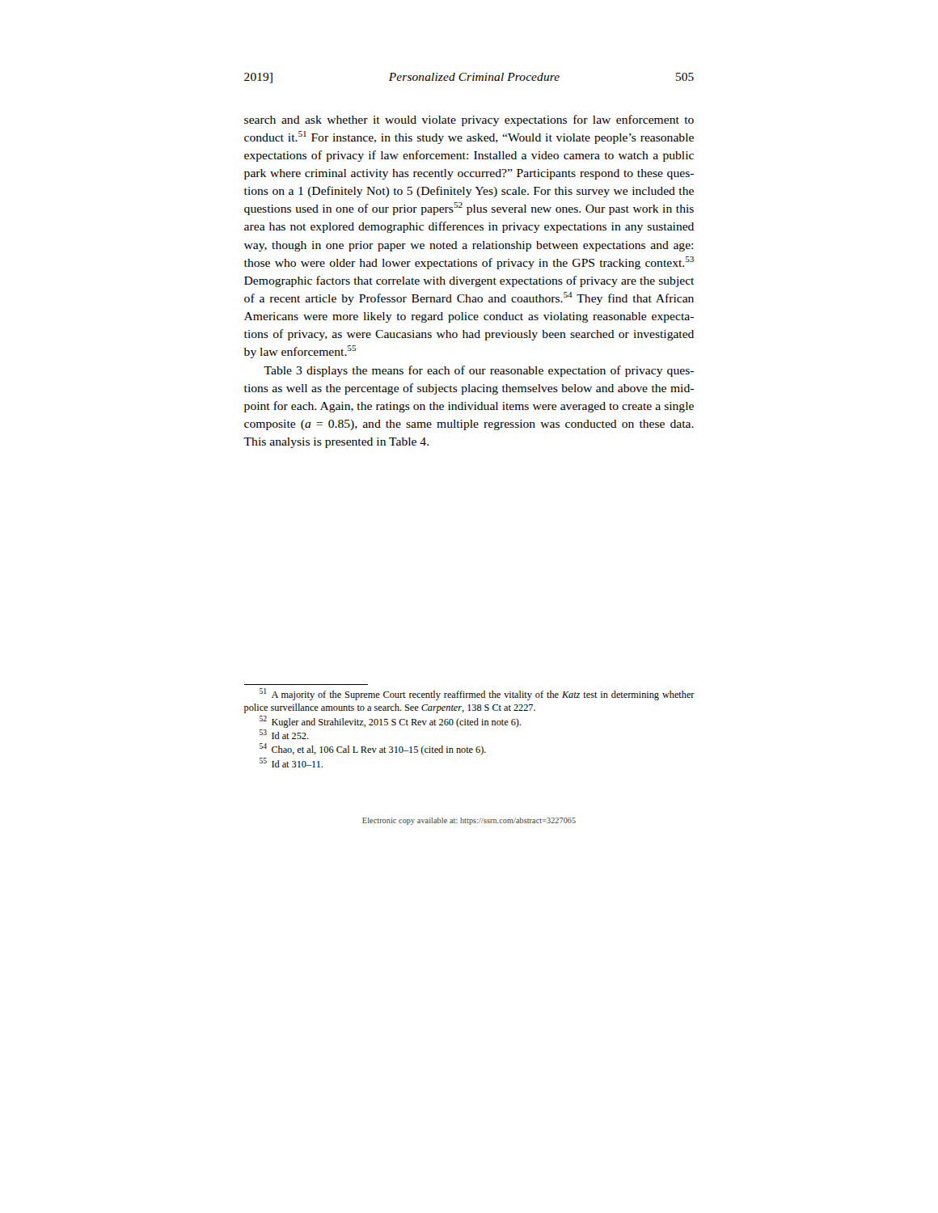2019] Personalized Criminal Procedure 505
search and ask whether it would violate privacy expectations for law enforcement to conduct it.51 For instance, in this study we asked, “Would it violate people’s reasonable expectations of privacy if law enforcement: Installed a video camera to watch a public park where criminal activity has recently occurred?” Participants respond to these questions on a 1 (Definitely Not) to 5 (Definitely Yes) scale. For this survey we included the questions used in one of our prior papers52 plus several new ones. Our past work in this area has not explored demographic differences in privacy expectations in any sustained way, though in one prior paper we noted a relationship between expectations and age: those who were older had lower expectations of privacy in the GPS tracking context.53 Demographic factors that correlate with divergent expectations of privacy are the subject of a recent article by Professor Bernard Chao and coauthors.54 They find that African Americans were more likely to regard police conduct as violating reasonable expectations of privacy, as were Caucasians who had previously been searched or investigated by law enforcement.55
Table 3 displays the means for each of our reasonable expectation of privacy questions as well as the percentage of subjects placing themselves below and above the midpoint for each. Again, the ratings on the individual items were averaged to create a single composite (a = 0.85), and the same multiple regression was conducted on these data. This analysis is presented in Table 4.
51 A majority of the Supreme Court recently reaffirmed the vitality of the Katz test in determining whether police surveillance amounts to a search. See Carpenter, 138 S Ct at 2227.
52 Kugler and Strahilevitz, 2015 S Ct Rev at 260 (cited in note 6).
53 Id at 252.
54 Chao, et al, 106 Cal L Rev at 310–15 (cited in note 6).
55 Id at 310–11.
Electronic copy available at: https://ssrn.com/abstract=3227065